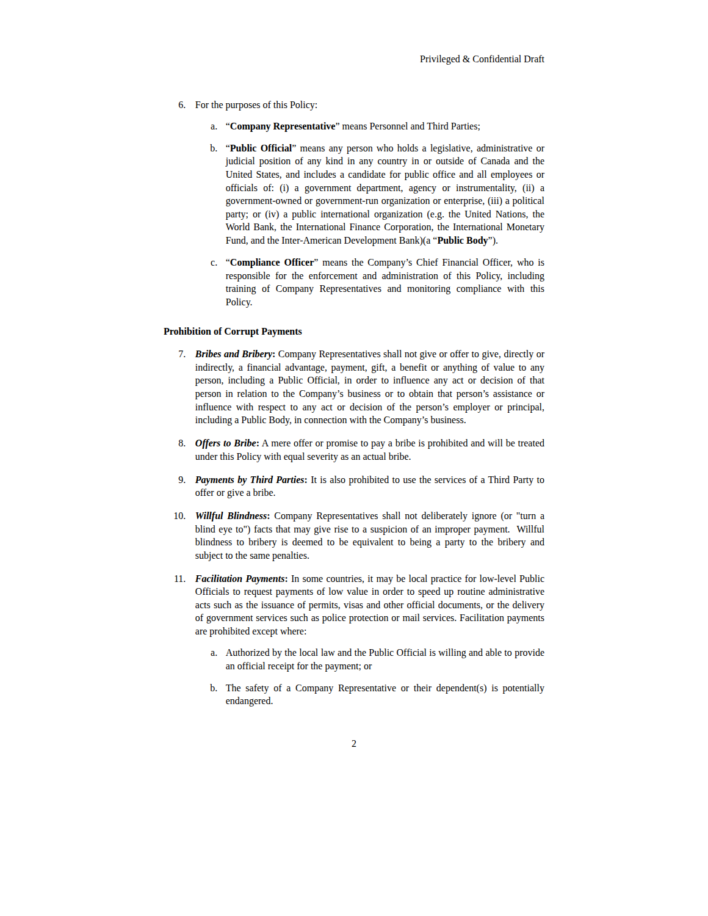Privileged & Confidential Draft
For the purposes of this Policy:
“Company Representative” means Personnel and Third Parties;
“Public Official” means any person who holds a legislative, administrative or judicial position of any kind in any country in or outside of Canada and the United States, and includes a candidate for public office and all employees or officials of: (i) a government department, agency or instrumentality, (ii) a government-owned or government-run organization or enterprise, (iii) a political party; or (iv) a public international organization (e.g. the United Nations, the World Bank, the International Finance Corporation, the International Monetary Fund, and the Inter-American Development Bank)(a “Public Body”).
“Compliance Officer” means the Company’s Chief Financial Officer, who is responsible for the enforcement and administration of this Policy, including training of Company Representatives and monitoring compliance with this Policy.
Prohibition of Corrupt Payments
Bribes and Bribery: Company Representatives shall not give or offer to give, directly or indirectly, a financial advantage, payment, gift, a benefit or anything of value to any person, including a Public Official, in order to influence any act or decision of that person in relation to the Company’s business or to obtain that person’s assistance or influence with respect to any act or decision of the person’s employer or principal, including a Public Body, in connection with the Company’s business.
Offers to Bribe: A mere offer or promise to pay a bribe is prohibited and will be treated under this Policy with equal severity as an actual bribe.
Payments by Third Parties: It is also prohibited to use the services of a Third Party to offer or give a bribe.
Willful Blindness: Company Representatives shall not deliberately ignore (or "turn a blind eye to") facts that may give rise to a suspicion of an improper payment. Willful blindness to bribery is deemed to be equivalent to being a party to the bribery and subject to the same penalties.
Facilitation Payments: In some countries, it may be local practice for low-level Public Officials to request payments of low value in order to speed up routine administrative acts such as the issuance of permits, visas and other official documents, or the delivery of government services such as police protection or mail services. Facilitation payments are prohibited except where:
Authorized by the local law and the Public Official is willing and able to provide an official receipt for the payment; or
The safety of a Company Representative or their dependent(s) is potentially endangered.
2